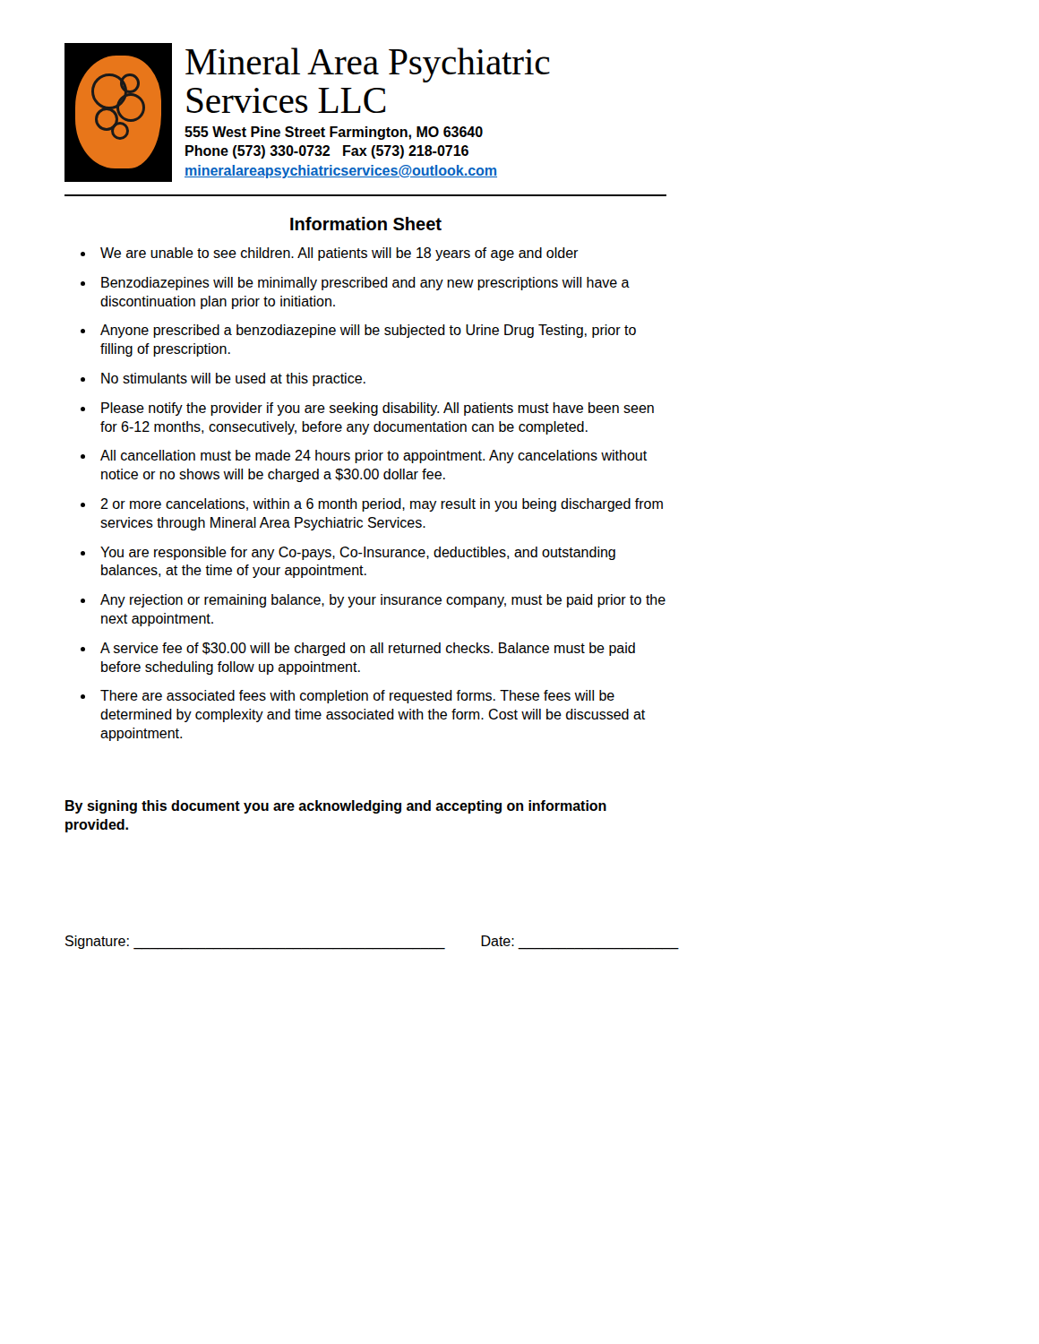Mineral Area Psychiatric Services LLC
555 West Pine Street Farmington, MO 63640
Phone (573) 330-0732 Fax (573) 218-0716
mineralareapsychiatricservices@outlook.com
Information Sheet
We are unable to see children. All patients will be 18 years of age and older
Benzodiazepines will be minimally prescribed and any new prescriptions will have a discontinuation plan prior to initiation.
Anyone prescribed a benzodiazepine will be subjected to Urine Drug Testing, prior to filling of prescription.
No stimulants will be used at this practice.
Please notify the provider if you are seeking disability. All patients must have been seen for 6-12 months, consecutively, before any documentation can be completed.
All cancellation must be made 24 hours prior to appointment. Any cancelations without notice or no shows will be charged a $30.00 dollar fee.
2 or more cancelations, within a 6 month period, may result in you being discharged from services through Mineral Area Psychiatric Services.
You are responsible for any Co-pays, Co-Insurance, deductibles, and outstanding balances, at the time of your appointment.
Any rejection or remaining balance, by your insurance company, must be paid prior to the next appointment.
A service fee of $30.00 will be charged on all returned checks. Balance must be paid before scheduling follow up appointment.
There are associated fees with completion of requested forms. These fees will be determined by complexity and time associated with the form. Cost will be discussed at appointment.
By signing this document you are acknowledging and accepting on information provided.
Signature: _______________________________________ Date: ____________________